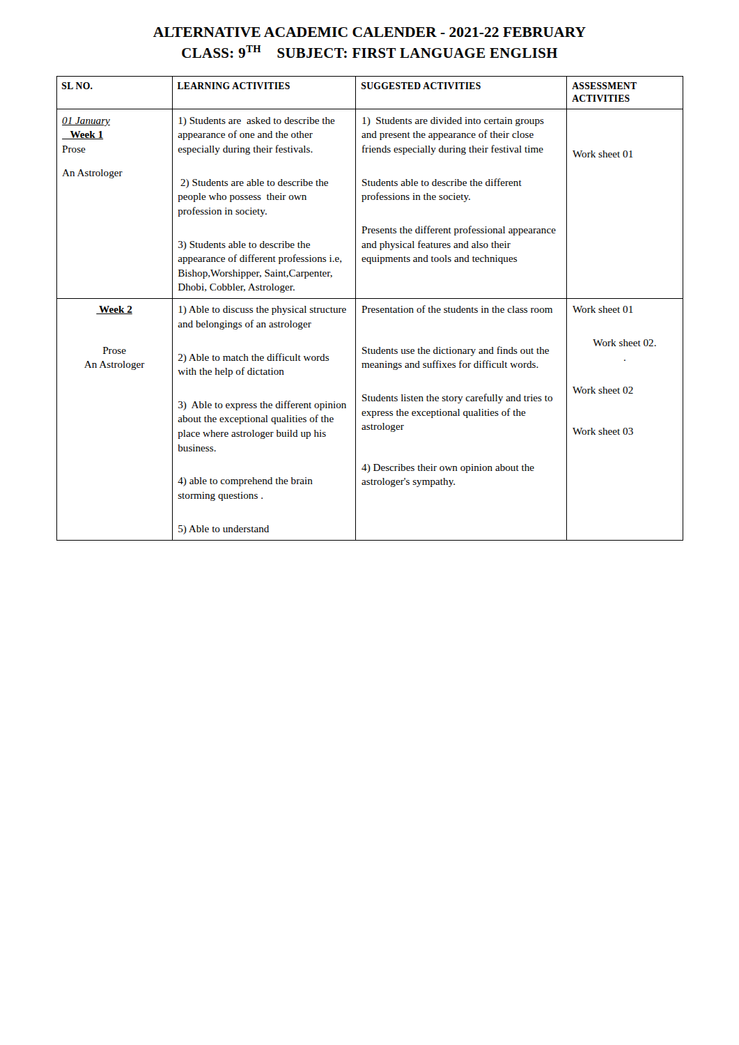ALTERNATIVE ACADEMIC CALENDER - 2021-22 FEBRUARY
CLASS: 9TH SUBJECT: FIRST LANGUAGE ENGLISH
| SL NO. | LEARNING ACTIVITIES | SUGGESTED ACTIVITIES | ASSESSMENT ACTIVITIES |
| --- | --- | --- | --- |
| 01 January Week 1 Prose An Astrologer | 1) Students are asked to describe the appearance of one and the other especially during their festivals. 2) Students are able to describe the people who possess their own profession in society. 3) Students able to describe the appearance of different professions i.e, Bishop,Worshipper, Saint,Carpenter, Dhobi, Cobbler, Astrologer. | 1) Students are divided into certain groups and present the appearance of their close friends especially during their festival time Students able to describe the different professions in the society. Presents the different professional appearance and physical features and also their equipments and tools and techniques | Work sheet 01 |
| Week 2 Prose An Astrologer | 1) Able to discuss the physical structure and belongings of an astrologer 2) Able to match the difficult words with the help of dictation 3) Able to express the different opinion about the exceptional qualities of the place where astrologer build up his business. 4) able to comprehend the brain storming questions . 5) Able to understand | Presentation of the students in the class room Students use the dictionary and finds out the meanings and suffixes for difficult words. Students listen the story carefully and tries to express the exceptional qualities of the astrologer 4) Describes their own opinion about the astrologer's sympathy. | Work sheet 01 Work sheet 02. . Work sheet 02 Work sheet 03 |